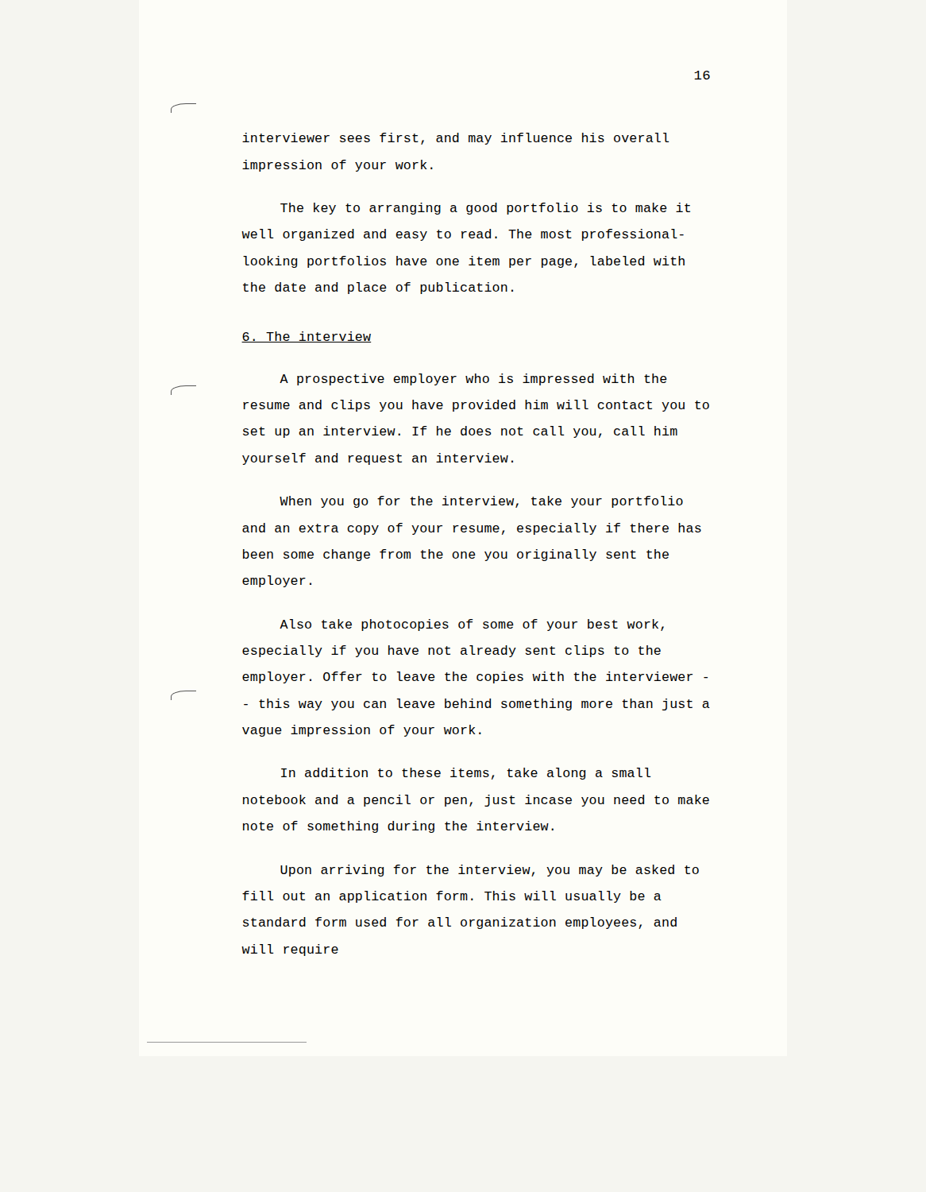16
interviewer sees first, and may influence his overall impression of your work.
The key to arranging a good portfolio is to make it well organized and easy to read. The most professional-looking portfolios have one item per page, labeled with the date and place of publication.
6. The interview
A prospective employer who is impressed with the resume and clips you have provided him will contact you to set up an interview. If he does not call you, call him yourself and request an interview.
When you go for the interview, take your portfolio and an extra copy of your resume, especially if there has been some change from the one you originally sent the employer.
Also take photocopies of some of your best work, especially if you have not already sent clips to the employer. Offer to leave the copies with the interviewer -- this way you can leave behind something more than just a vague impression of your work.
In addition to these items, take along a small notebook and a pencil or pen, just incase you need to make note of something during the interview.
Upon arriving for the interview, you may be asked to fill out an application form. This will usually be a standard form used for all organization employees, and will require